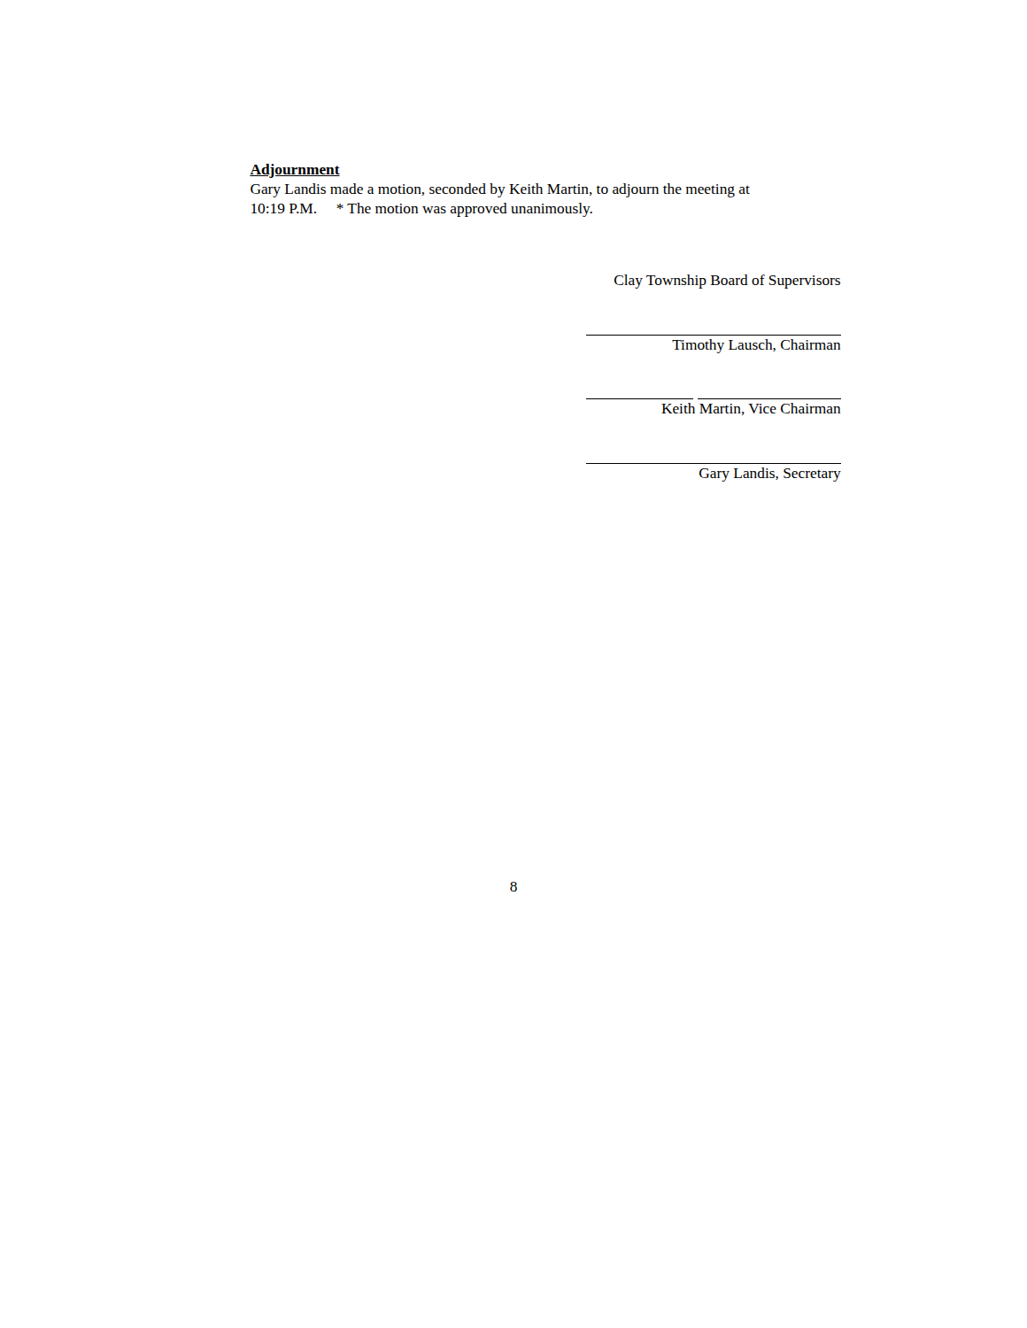Adjournment
Gary Landis made a motion, seconded by Keith Martin, to adjourn the meeting at
10:19 P.M. * The motion was approved unanimously.
Clay Township Board of Supervisors
Timothy Lausch, Chairman
Keith Martin, Vice Chairman
Gary Landis, Secretary
8